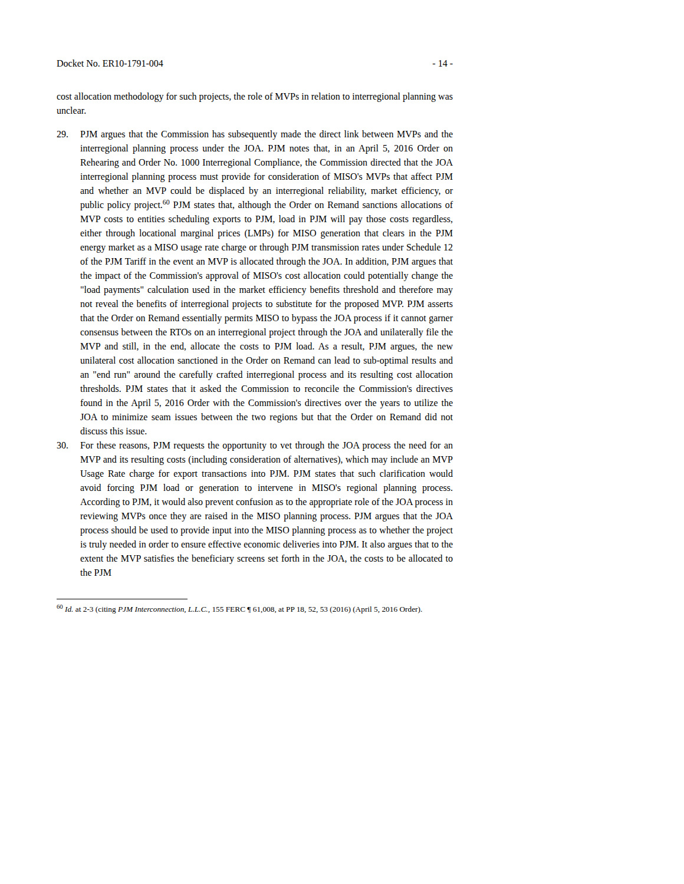Docket No. ER10-1791-004 - 14 -
cost allocation methodology for such projects, the role of MVPs in relation to interregional planning was unclear.
29. PJM argues that the Commission has subsequently made the direct link between MVPs and the interregional planning process under the JOA. PJM notes that, in an April 5, 2016 Order on Rehearing and Order No. 1000 Interregional Compliance, the Commission directed that the JOA interregional planning process must provide for consideration of MISO's MVPs that affect PJM and whether an MVP could be displaced by an interregional reliability, market efficiency, or public policy project.60 PJM states that, although the Order on Remand sanctions allocations of MVP costs to entities scheduling exports to PJM, load in PJM will pay those costs regardless, either through locational marginal prices (LMPs) for MISO generation that clears in the PJM energy market as a MISO usage rate charge or through PJM transmission rates under Schedule 12 of the PJM Tariff in the event an MVP is allocated through the JOA. In addition, PJM argues that the impact of the Commission's approval of MISO's cost allocation could potentially change the "load payments" calculation used in the market efficiency benefits threshold and therefore may not reveal the benefits of interregional projects to substitute for the proposed MVP. PJM asserts that the Order on Remand essentially permits MISO to bypass the JOA process if it cannot garner consensus between the RTOs on an interregional project through the JOA and unilaterally file the MVP and still, in the end, allocate the costs to PJM load. As a result, PJM argues, the new unilateral cost allocation sanctioned in the Order on Remand can lead to sub-optimal results and an "end run" around the carefully crafted interregional process and its resulting cost allocation thresholds. PJM states that it asked the Commission to reconcile the Commission's directives found in the April 5, 2016 Order with the Commission's directives over the years to utilize the JOA to minimize seam issues between the two regions but that the Order on Remand did not discuss this issue.
30. For these reasons, PJM requests the opportunity to vet through the JOA process the need for an MVP and its resulting costs (including consideration of alternatives), which may include an MVP Usage Rate charge for export transactions into PJM. PJM states that such clarification would avoid forcing PJM load or generation to intervene in MISO's regional planning process. According to PJM, it would also prevent confusion as to the appropriate role of the JOA process in reviewing MVPs once they are raised in the MISO planning process. PJM argues that the JOA process should be used to provide input into the MISO planning process as to whether the project is truly needed in order to ensure effective economic deliveries into PJM. It also argues that to the extent the MVP satisfies the beneficiary screens set forth in the JOA, the costs to be allocated to the PJM
60 Id. at 2-3 (citing PJM Interconnection, L.L.C., 155 FERC ¶ 61,008, at PP 18, 52, 53 (2016) (April 5, 2016 Order).